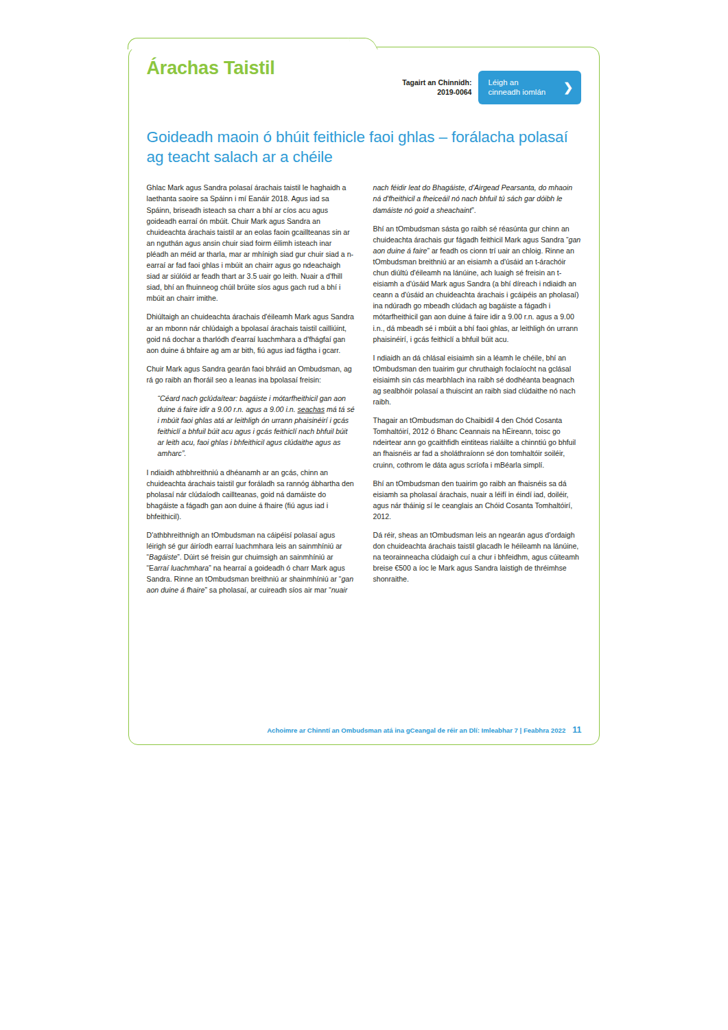Árachas Taistil
Tagairt an Chinnidh:
2019-0064
Léigh an
cinneadh iomlán ❯
Goideadh maoin ó bhúit feithicle faoi ghlas – forálacha polasaí ag teacht salach ar a chéile
Ghlac Mark agus Sandra polasaí árachais taistil le haghaidh a laethanta saoire sa Spáinn i mí Eanáir 2018. Agus iad sa Spáinn, briseadh isteach sa charr a bhí ar cíos acu agus goideadh earraí ón mbúit. Chuir Mark agus Sandra an chuideachta árachais taistil ar an eolas faoin gcaillteanas sin ar an nguthán agus ansin chuir siad foirm éilimh isteach inar pléadh an méid ar tharla, mar ar mhínigh siad gur chuir siad a n-earraí ar fad faoi ghlas i mbúit an chairr agus go ndeachaigh siad ar siúlóid ar feadh thart ar 3.5 uair go leith. Nuair a d'fhill siad, bhí an fhuinneog chúil brúite síos agus gach rud a bhí i mbúit an chairr imithe.
Dhiúltaigh an chuideachta árachais d'éileamh Mark agus Sandra ar an mbonn nár chlúdaigh a bpolasaí árachais taistil cailliúint, goid ná dochar a tharlódh d'earraí luachmhara a d'fhágfaí gan aon duine á bhfaire ag am ar bith, fiú agus iad fágtha i gcarr.
Chuir Mark agus Sandra gearán faoi bhráid an Ombudsman, ag rá go raibh an fhoráil seo a leanas ina bpolasaí freisin:
“Céard nach gclúdaítear: bagáiste i mótarfheithicil gan aon duine á faire idir a 9.00 r.n. agus a 9.00 i.n. seachas má tá sé i mbúit faoi ghlas atá ar leithligh ón urrann phaisinéirí i gcás feithiclí a bhfuil búit acu agus i gcás feithiclí nach bhfuil búit ar leith acu, faoi ghlas i bhfeithicil agus clúdaithe agus as amharc”.
I ndiaidh athbhreithniú a dhéanamh ar an gcás, chinn an chuideachta árachais taistil gur foráladh sa rannóg ábhartha den pholasaí nár clúdaíodh caillteanas, goid ná damáiste do bhagáiste a fágadh gan aon duine á fhaire (fiú agus iad i bhfeithicil).
D'athbhreithnigh an tOmbudsman na cáipéisí polasaí agus léirigh sé gur áiríodh earraí luachmhara leis an sainmhíniú ar “Bagáiste”. Dúirt sé freisin gur chuimsigh an sainmhíniú ar “Earraí luachmhara” na hearraí a goideadh ó charr Mark agus Sandra. Rinne an tOmbudsman breithniú ar shainmhíniú ar “gan aon duine á fhaire” sa pholasaí, ar cuireadh síos air mar “nuair nach féidir leat do Bhagáiste, d'Airgead Pearsanta, do mhaoin ná d'fheithicil a fheiceáil nó nach bhfuil tú sách gar dóibh le damáiste nó goid a sheachaint”.
Bhí an tOmbudsman sásta go raibh sé réasúnta gur chinn an chuideachta árachais gur fágadh feithicil Mark agus Sandra “gan aon duine á faire” ar feadh os cionn trí uair an chloig. Rinne an tOmbudsman breithniú ar an eisiamh a d'úsáid an t-árachóir chun diúltú d'éileamh na lánúine, ach luaigh sé freisin an t-eisiamh a d'úsáid Mark agus Sandra (a bhí díreach i ndiaidh an ceann a d'úsáid an chuideachta árachais i gcáipéis an pholasaí) ina ndúradh go mbeadh clúdach ag bagáiste a fágadh i mótarfheithicil gan aon duine á faire idir a 9.00 r.n. agus a 9.00 i.n., dá mbeadh sé i mbúit a bhí faoi ghlas, ar leithligh ón urrann phaisinéirí, i gcás feithiclí a bhfuil búit acu.
I ndiaidh an dá chlásal eisiaimh sin a léamh le chéile, bhí an tOmbudsman den tuairim gur chruthaigh foclaíocht na gclásal eisiaimh sin cás mearbhlach ina raibh sé dodhéanta beagnach ag sealbhóir polasaí a thuiscint an raibh siad clúdaithe nó nach raibh.
Thagair an tOmbudsman do Chaibidil 4 den Chód Cosanta Tomhaltóirí, 2012 ó Bhanc Ceannais na hÉireann, toisc go ndeirtear ann go gcaithfidh eintiteas rialáilte a chinntiú go bhfuil an fhaisnéis ar fad a sholáthraíonn sé don tomhaltóir soiléir, cruinn, cothrom le dáta agus scríofa i mBéarla simplí.
Bhí an tOmbudsman den tuairim go raibh an fhaisnéis sa dá eisiamh sa pholasaí árachais, nuair a léifí in éindí iad, doiléir, agus nár tháinig sí le ceanglais an Chóid Cosanta Tomhaltóirí, 2012.
Dá réir, sheas an tOmbudsman leis an ngearán agus d'ordaigh don chuideachta árachais taistil glacadh le héileamh na lánúine, na teorainneacha clúdaigh cuí a chur i bhfeidhm, agus cúiteamh breise €500 a íoc le Mark agus Sandra laistigh de thréimhse shonraithe.
Achoimre ar Chinntí an Ombudsman atá ina gCeangal de réir an Dlí: Imleabhar 7 | Feabhra 2022 11